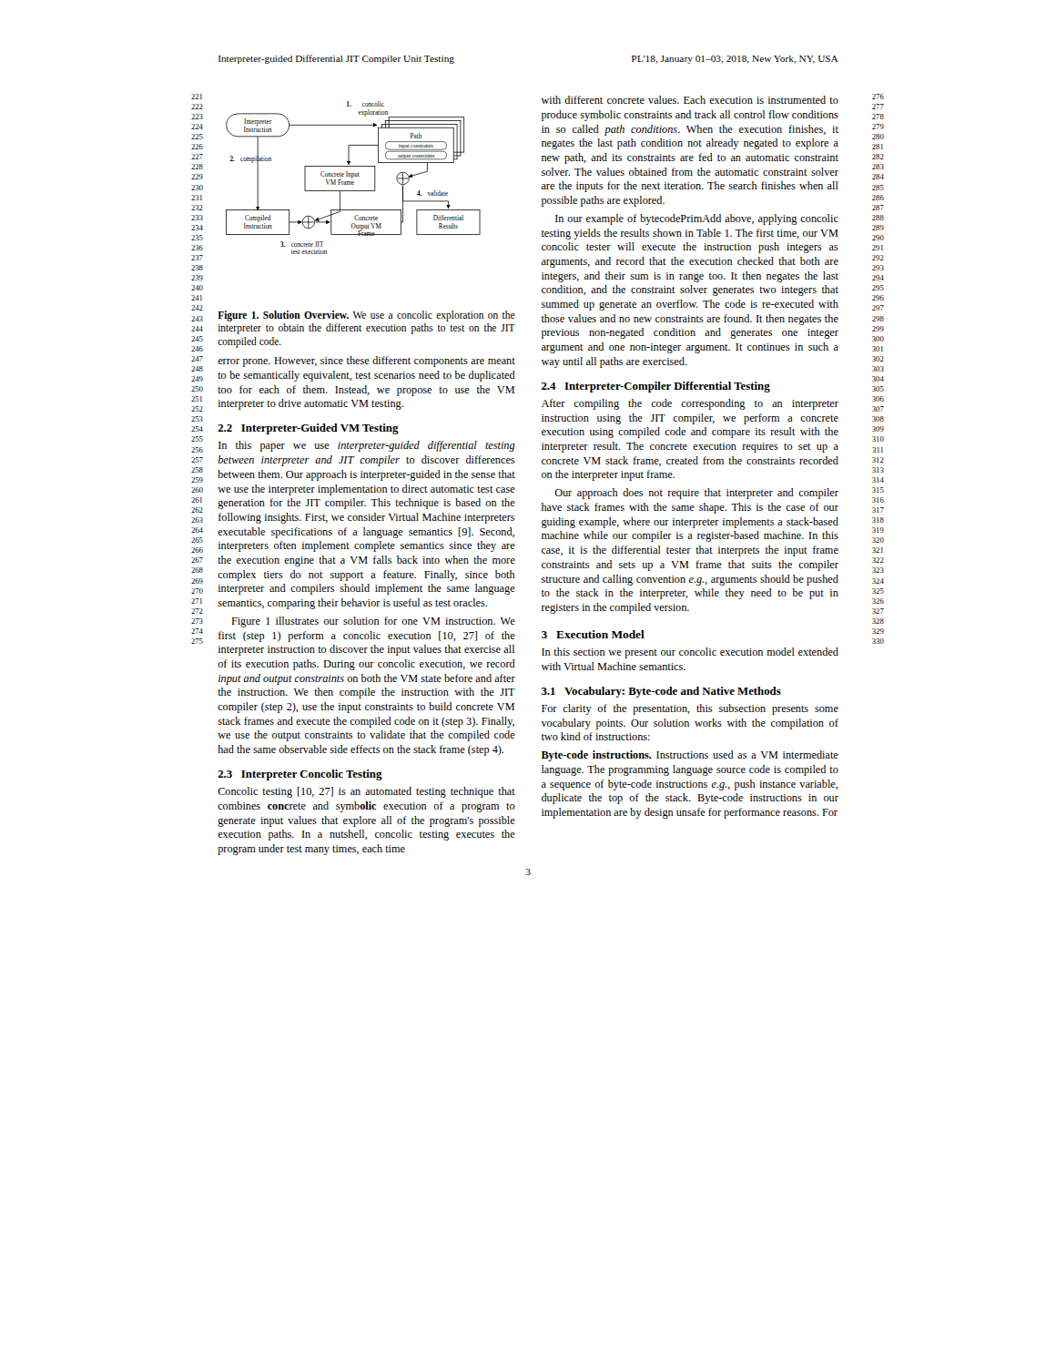221
222
223
224
225
226
227
228
229
230
231
232
233
234
235
236
237
238
239
240
241
242
243
244
245
246
247
248
249
250
251
252
253
254
255
256
257
258
259
260
261
262
263
264
265
266
267
268
269
270
271
272
273
274
275
276
277
278
279
280
281
282
283
284
285
286
287
288
289
290
291
292
293
294
295
296
297
298
299
300
301
302
303
304
305
306
307
308
309
310
311
312
313
314
315
316
317
318
319
320
321
322
323
324
325
326
327
328
329
330
Interpreter-guided Differential JIT Compiler Unit Testing PL'18, January 01–03, 2018, New York, NY, USA
Interpreter Instruction 1. concolic exploration Path input constraints output constraints 2. compilation Concrete Input VM Frame 4. validate Compiled Instruction Concrete Output VM Frame Differential Results 3. concrete JIT test execution
Figure 1. Solution Overview. We use a concolic exploration on the interpreter to obtain the different execution paths to test on the JIT compiled code.
error prone. However, since these different components are meant to be semantically equivalent, test scenarios need to be duplicated too for each of them. Instead, we propose to use the VM interpreter to drive automatic VM testing.
2.2 Interpreter-Guided VM Testing
In this paper we use interpreter-guided differential testing between interpreter and JIT compiler to discover differences between them. Our approach is interpreter-guided in the sense that we use the interpreter implementation to direct automatic test case generation for the JIT compiler. This technique is based on the following insights. First, we consider Virtual Machine interpreters executable specifications of a language semantics [9]. Second, interpreters often implement complete semantics since they are the execution engine that a VM falls back into when the more complex tiers do not support a feature. Finally, since both interpreter and compilers should implement the same language semantics, comparing their behavior is useful as test oracles.
Figure 1 illustrates our solution for one VM instruction. We first (step 1) perform a concolic execution [10, 27] of the interpreter instruction to discover the input values that exercise all of its execution paths. During our concolic execution, we record input and output constraints on both the VM state before and after the instruction. We then compile the instruction with the JIT compiler (step 2), use the input constraints to build concrete VM stack frames and execute the compiled code on it (step 3). Finally, we use the output constraints to validate that the compiled code had the same observable side effects on the stack frame (step 4).
2.3 Interpreter Concolic Testing
Concolic testing [10, 27] is an automated testing technique that combines concrete and symbolic execution of a program to generate input values that explore all of the program's possible execution paths. In a nutshell, concolic testing executes the program under test many times, each time
with different concrete values. Each execution is instrumented to produce symbolic constraints and track all control flow conditions in so called path conditions. When the execution finishes, it negates the last path condition not already negated to explore a new path, and its constraints are fed to an automatic constraint solver. The values obtained from the automatic constraint solver are the inputs for the next iteration. The search finishes when all possible paths are explored.
In our example of bytecodePrimAdd above, applying concolic testing yields the results shown in Table 1. The first time, our VM concolic tester will execute the instruction push integers as arguments, and record that the execution checked that both are integers, and their sum is in range too. It then negates the last condition, and the constraint solver generates two integers that summed up generate an overflow. The code is re-executed with those values and no new constraints are found. It then negates the previous non-negated condition and generates one integer argument and one non-integer argument. It continues in such a way until all paths are exercised.
2.4 Interpreter-Compiler Differential Testing
After compiling the code corresponding to an interpreter instruction using the JIT compiler, we perform a concrete execution using compiled code and compare its result with the interpreter result. The concrete execution requires to set up a concrete VM stack frame, created from the constraints recorded on the interpreter input frame.
Our approach does not require that interpreter and compiler have stack frames with the same shape. This is the case of our guiding example, where our interpreter implements a stack-based machine while our compiler is a register-based machine. In this case, it is the differential tester that interprets the input frame constraints and sets up a VM frame that suits the compiler structure and calling convention e.g., arguments should be pushed to the stack in the interpreter, while they need to be put in registers in the compiled version.
3 Execution Model
In this section we present our concolic execution model extended with Virtual Machine semantics.
3.1 Vocabulary: Byte-code and Native Methods
For clarity of the presentation, this subsection presents some vocabulary points. Our solution works with the compilation of two kind of instructions:
Byte-code instructions.
Instructions used as a VM intermediate language. The programming language source code is compiled to a sequence of byte-code instructions e.g., push instance variable, duplicate the top of the stack. Byte-code instructions in our implementation are by design unsafe for performance reasons. For
3